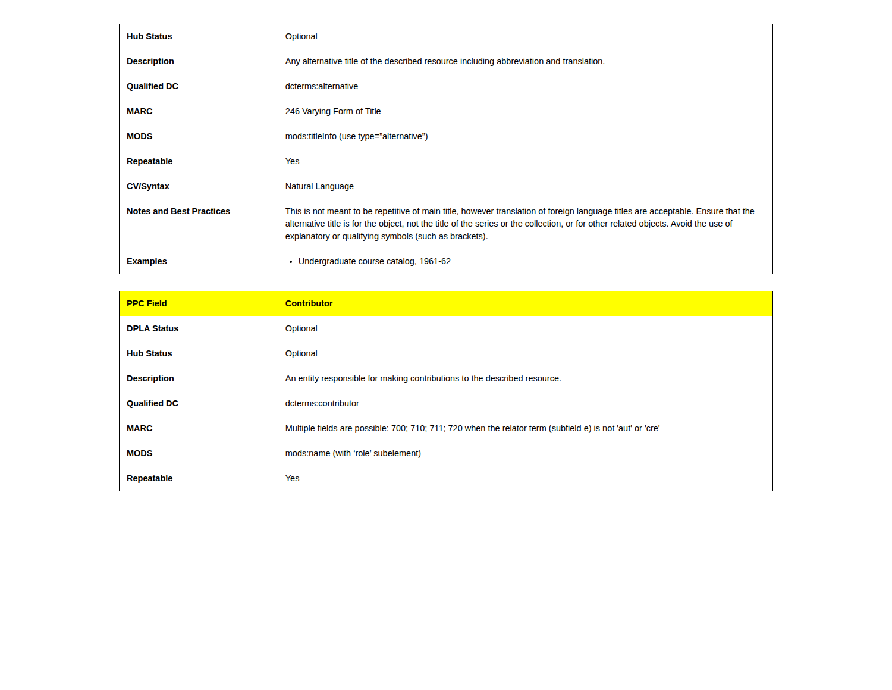| Hub Status | Optional |
| Description | Any alternative title of the described resource including abbreviation and translation. |
| Qualified DC | dcterms:alternative |
| MARC | 246 Varying Form of Title |
| MODS | mods:titleInfo (use type=”alternative”) |
| Repeatable | Yes |
| CV/Syntax | Natural Language |
| Notes and Best Practices | This is not meant to be repetitive of main title, however translation of foreign language titles are acceptable. Ensure that the alternative title is for the object, not the title of the series or the collection, or for other related objects. Avoid the use of explanatory or qualifying symbols (such as brackets). |
| Examples | Undergraduate course catalog, 1961-62 |
| PPC Field | Contributor |
| DPLA Status | Optional |
| Hub Status | Optional |
| Description | An entity responsible for making contributions to the described resource. |
| Qualified DC | dcterms:contributor |
| MARC | Multiple fields are possible: 700; 710; 711; 720 when the relator term (subfield e) is not 'aut' or 'cre' |
| MODS | mods:name (with ‘role’ subelement) |
| Repeatable | Yes |